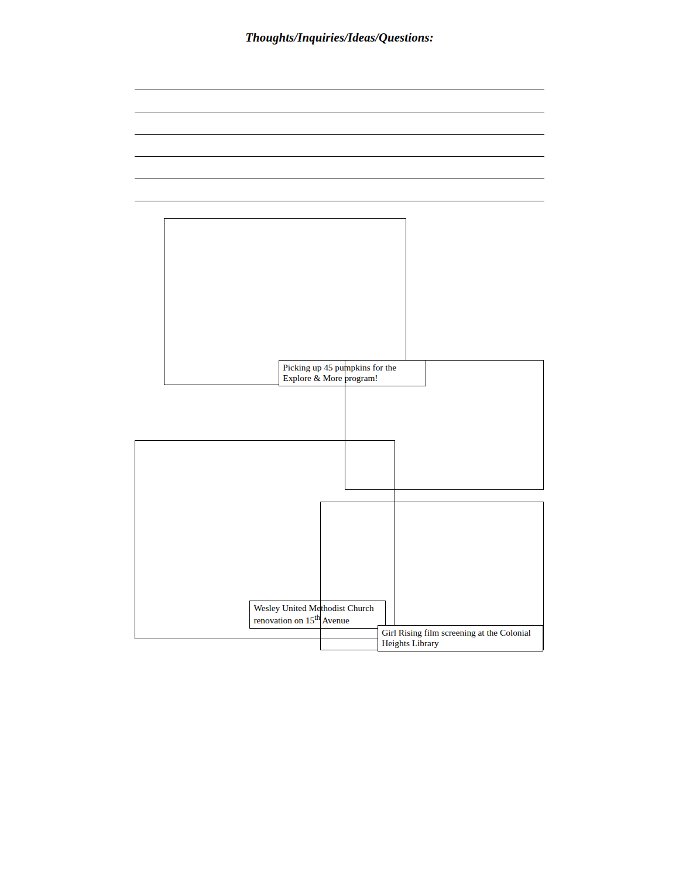Thoughts/Inquiries/Ideas/Questions:
Picking up 45 pumpkins for the Explore & More program!
Wesley United Methodist Church renovation on 15th Avenue
Girl Rising film screening at the Colonial Heights Library